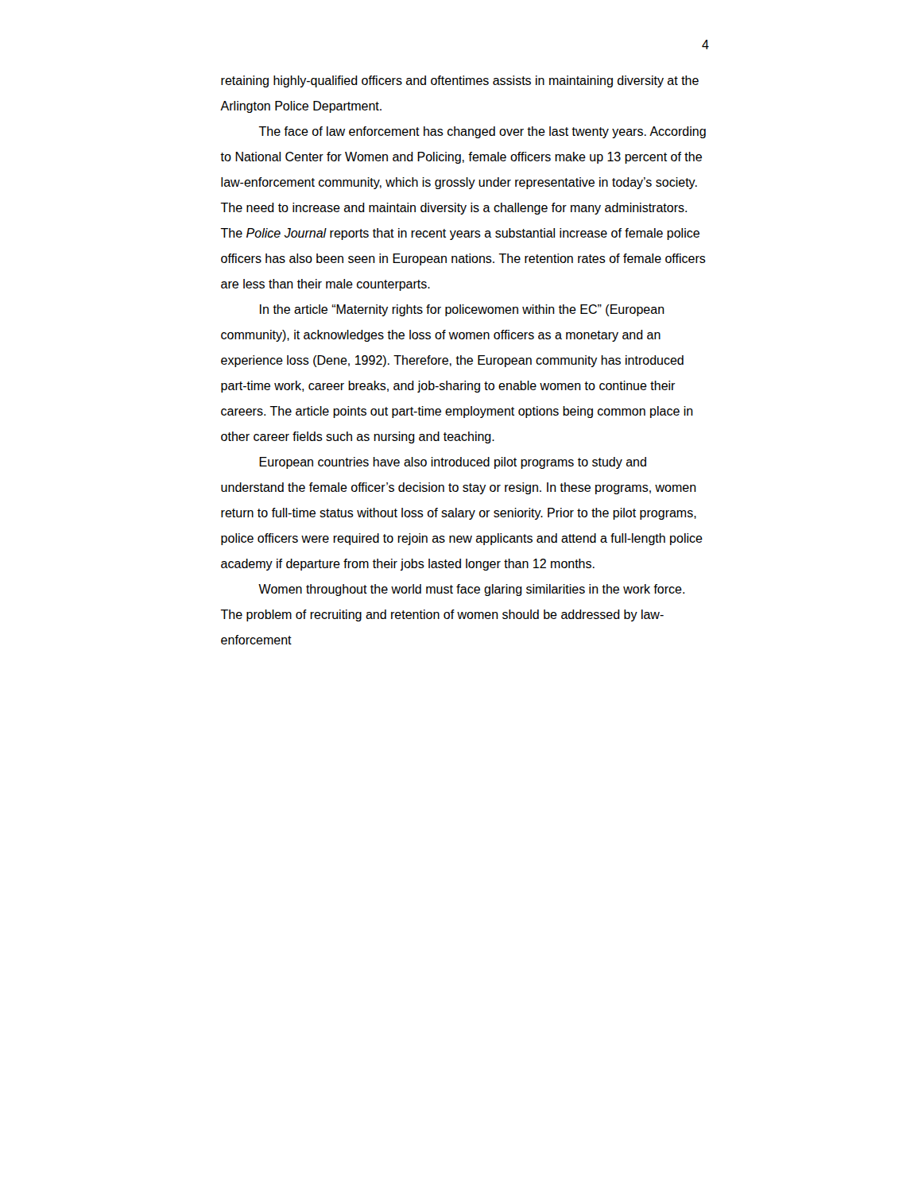4
retaining highly-qualified officers and oftentimes assists in maintaining diversity at the Arlington Police Department.
The face of law enforcement has changed over the last twenty years. According to National Center for Women and Policing, female officers make up 13 percent of the law-enforcement community, which is grossly under representative in today’s society. The need to increase and maintain diversity is a challenge for many administrators. The Police Journal reports that in recent years a substantial increase of female police officers has also been seen in European nations. The retention rates of female officers are less than their male counterparts.
In the article “Maternity rights for policewomen within the EC” (European community), it acknowledges the loss of women officers as a monetary and an experience loss (Dene, 1992). Therefore, the European community has introduced part-time work, career breaks, and job-sharing to enable women to continue their careers. The article points out part-time employment options being common place in other career fields such as nursing and teaching.
European countries have also introduced pilot programs to study and understand the female officer’s decision to stay or resign. In these programs, women return to full-time status without loss of salary or seniority. Prior to the pilot programs, police officers were required to rejoin as new applicants and attend a full-length police academy if departure from their jobs lasted longer than 12 months.
Women throughout the world must face glaring similarities in the work force. The problem of recruiting and retention of women should be addressed by law-enforcement